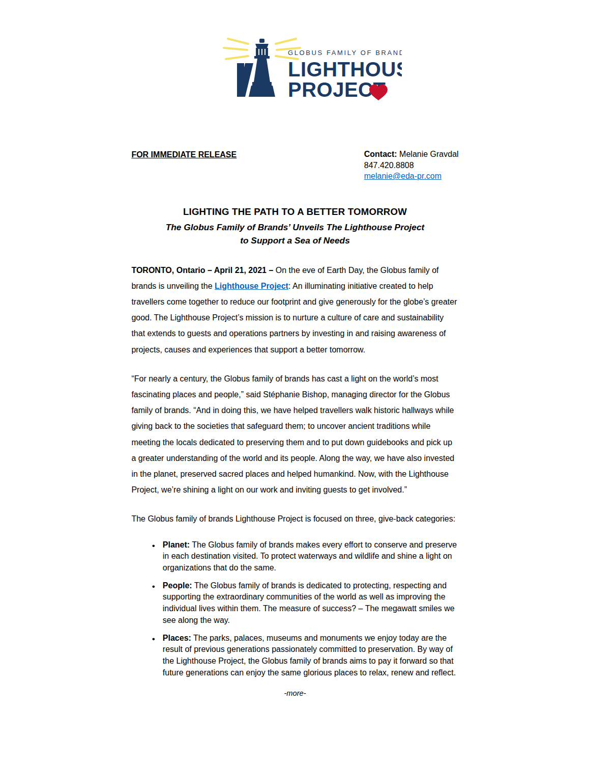GLOBUS FAMILY OF BRANDS LIGHTHOUSE PROJECT
| FOR IMMEDIATE RELEASE | Contact: Melanie Gravdal 847.420.8808 melanie@eda-pr.com |
LIGHTING THE PATH TO A BETTER TOMORROW
The Globus Family of Brands’ Unveils The Lighthouse Project
to Support a Sea of Needs
TORONTO, Ontario – April 21, 2021 – On the eve of Earth Day, the Globus family of brands is unveiling the Lighthouse Project: An illuminating initiative created to help travellers come together to reduce our footprint and give generously for the globe’s greater good. The Lighthouse Project’s mission is to nurture a culture of care and sustainability that extends to guests and operations partners by investing in and raising awareness of projects, causes and experiences that support a better tomorrow.
“For nearly a century, the Globus family of brands has cast a light on the world’s most fascinating places and people,” said Stéphanie Bishop, managing director for the Globus family of brands. “And in doing this, we have helped travellers walk historic hallways while giving back to the societies that safeguard them; to uncover ancient traditions while meeting the locals dedicated to preserving them and to put down guidebooks and pick up a greater understanding of the world and its people. Along the way, we have also invested in the planet, preserved sacred places and helped humankind. Now, with the Lighthouse Project, we’re shining a light on our work and inviting guests to get involved.”
The Globus family of brands Lighthouse Project is focused on three, give-back categories:
Planet: The Globus family of brands makes every effort to conserve and preserve in each destination visited. To protect waterways and wildlife and shine a light on organizations that do the same.
People: The Globus family of brands is dedicated to protecting, respecting and supporting the extraordinary communities of the world as well as improving the individual lives within them. The measure of success? – The megawatt smiles we see along the way.
Places: The parks, palaces, museums and monuments we enjoy today are the result of previous generations passionately committed to preservation. By way of the Lighthouse Project, the Globus family of brands aims to pay it forward so that future generations can enjoy the same glorious places to relax, renew and reflect.
-more-